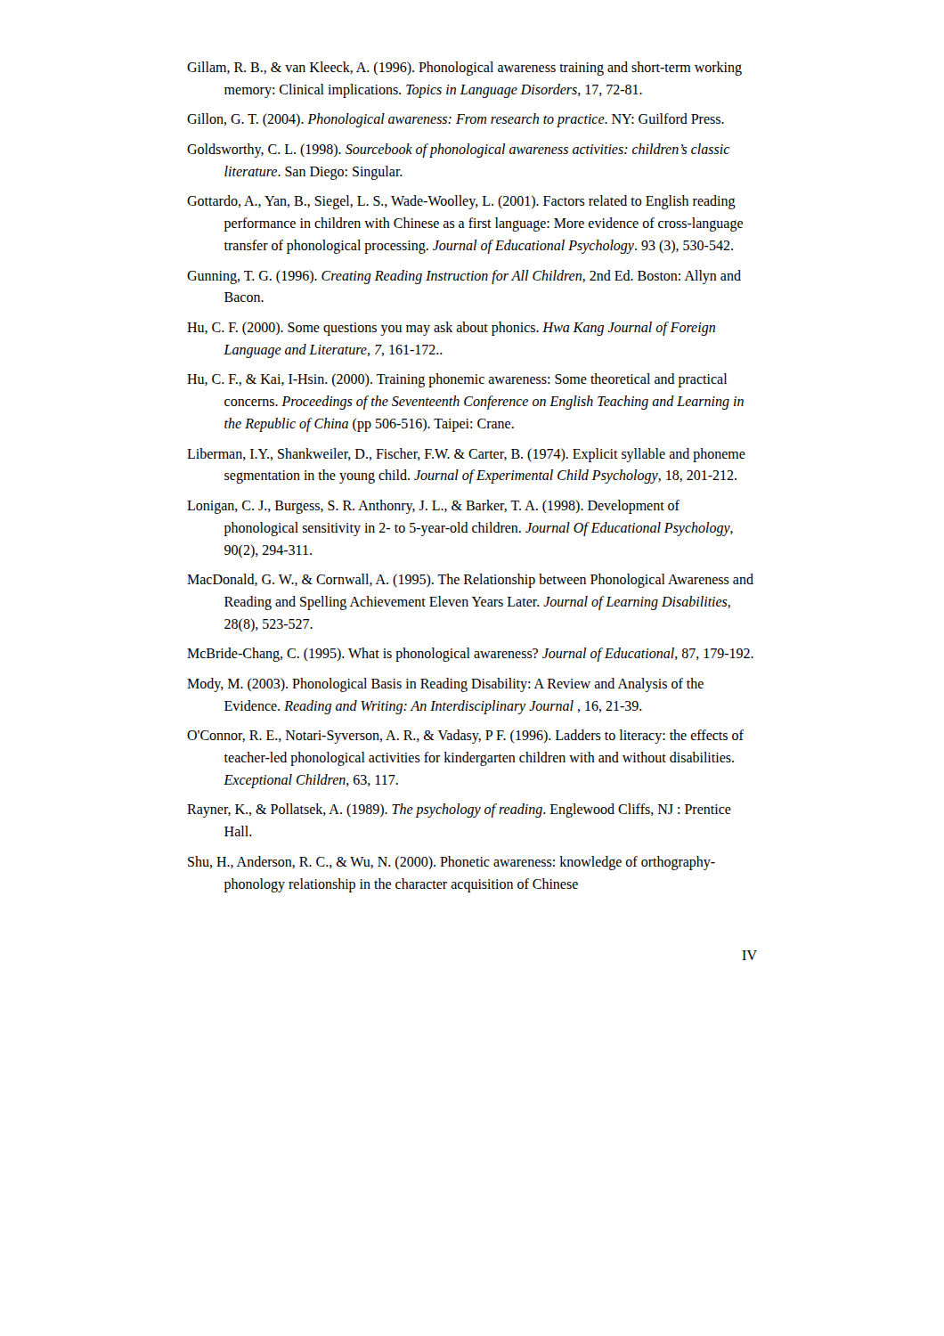Gillam, R. B., & van Kleeck, A. (1996). Phonological awareness training and short-term working memory: Clinical implications. Topics in Language Disorders, 17, 72-81.
Gillon, G. T. (2004). Phonological awareness: From research to practice. NY: Guilford Press.
Goldsworthy, C. L. (1998). Sourcebook of phonological awareness activities: children’s classic literature. San Diego: Singular.
Gottardo, A., Yan, B., Siegel, L. S., Wade-Woolley, L. (2001). Factors related to English reading performance in children with Chinese as a first language: More evidence of cross-language transfer of phonological processing. Journal of Educational Psychology. 93 (3), 530-542.
Gunning, T. G. (1996). Creating Reading Instruction for All Children, 2nd Ed. Boston: Allyn and Bacon.
Hu, C. F. (2000). Some questions you may ask about phonics. Hwa Kang Journal of Foreign Language and Literature, 7, 161-172..
Hu, C. F., & Kai, I-Hsin. (2000). Training phonemic awareness: Some theoretical and practical concerns. Proceedings of the Seventeenth Conference on English Teaching and Learning in the Republic of China (pp 506-516). Taipei: Crane.
Liberman, I.Y., Shankweiler, D., Fischer, F.W. & Carter, B. (1974). Explicit syllable and phoneme segmentation in the young child. Journal of Experimental Child Psychology, 18, 201-212.
Lonigan, C. J., Burgess, S. R. Anthonry, J. L., & Barker, T. A. (1998). Development of phonological sensitivity in 2- to 5-year-old children. Journal Of Educational Psychology, 90(2), 294-311.
MacDonald, G. W., & Cornwall, A. (1995). The Relationship between Phonological Awareness and Reading and Spelling Achievement Eleven Years Later. Journal of Learning Disabilities, 28(8), 523-527.
McBride-Chang, C. (1995). What is phonological awareness? Journal of Educational, 87, 179-192.
Mody, M. (2003). Phonological Basis in Reading Disability: A Review and Analysis of the Evidence. Reading and Writing: An Interdisciplinary Journal , 16, 21-39.
O'Connor, R. E., Notari-Syverson, A. R., & Vadasy, P F. (1996). Ladders to literacy: the effects of teacher-led phonological activities for kindergarten children with and without disabilities. Exceptional Children, 63, 117.
Rayner, K., & Pollatsek, A. (1989). The psychology of reading. Englewood Cliffs, NJ : Prentice Hall.
Shu, H., Anderson, R. C., & Wu, N. (2000). Phonetic awareness: knowledge of orthography-phonology relationship in the character acquisition of Chinese
IV